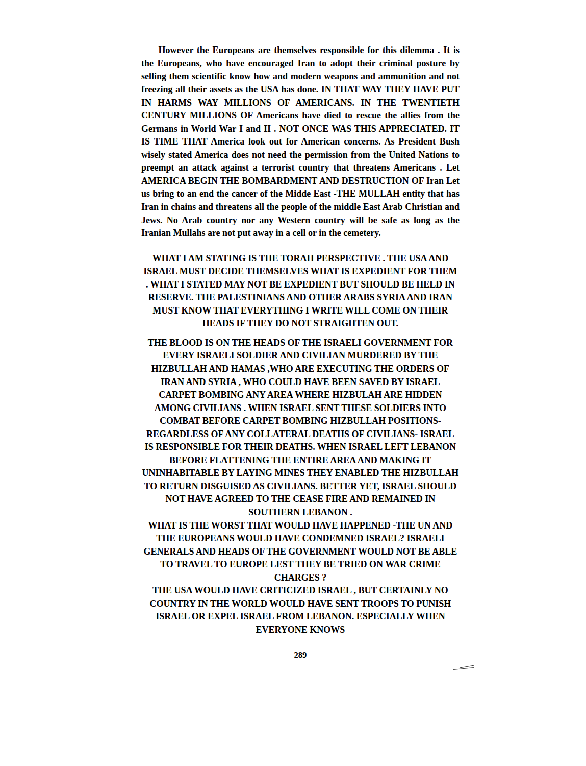However the Europeans are themselves responsible for this dilemma . It is the Europeans, who have encouraged Iran to adopt their criminal posture by selling them scientific know how and modern weapons and ammunition and not freezing all their assets as the USA has done. IN THAT WAY THEY HAVE PUT IN HARMS WAY MILLIONS OF AMERICANS. IN THE TWENTIETH CENTURY MILLIONS OF Americans have died to rescue the allies from the Germans in World War I and II . NOT ONCE WAS THIS APPRECIATED. IT IS TIME THAT America look out for American concerns. As President Bush wisely stated America does not need the permission from the United Nations to preempt an attack against a terrorist country that threatens Americans . Let AMERICA BEGIN THE BOMBARDMENT AND DESTRUCTION OF Iran Let us bring to an end the cancer of the Midde East -THE MULLAH entity that has Iran in chains and threatens all the people of the middle East Arab Christian and Jews. No Arab country nor any Western country will be safe as long as the Iranian Mullahs are not put away in a cell or in the cemetery.
WHAT I AM STATING IS THE TORAH PERSPECTIVE . THE USA AND ISRAEL MUST DECIDE THEMSELVES WHAT IS EXPEDIENT FOR THEM . WHAT I STATED MAY NOT BE EXPEDIENT BUT SHOULD BE HELD IN RESERVE. THE PALESTINIANS AND OTHER ARABS SYRIA AND IRAN MUST KNOW THAT EVERYTHING I WRITE WILL COME ON THEIR HEADS IF THEY DO NOT STRAIGHTEN OUT.
THE BLOOD IS ON THE HEADS OF THE ISRAELI GOVERNMENT FOR EVERY ISRAELI SOLDIER AND CIVILIAN MURDERED BY THE HIZBULLAH AND HAMAS ,WHO ARE EXECUTING THE ORDERS OF IRAN AND SYRIA , WHO COULD HAVE BEEN SAVED BY ISRAEL CARPET BOMBING ANY AREA WHERE HIZBULAH ARE HIDDEN AMONG CIVILIANS . WHEN ISRAEL SENT THESE SOLDIERS INTO COMBAT BEFORE CARPET BOMBING HIZBULLAH POSITIONS-REGARDLESS OF ANY COLLATERAL DEATHS OF CIVILIANS- ISRAEL IS RESPONSIBLE FOR THEIR DEATHS. WHEN ISRAEL LEFT LEBANON BEFORE FLATTENING THE ENTIRE AREA AND MAKING IT UNINHABITABLE BY LAYING MINES THEY ENABLED THE HIZBULLAH TO RETURN DISGUISED AS CIVILIANS. BETTER YET, ISRAEL SHOULD NOT HAVE AGREED TO THE CEASE FIRE AND REMAINED IN SOUTHERN LEBANON .
WHAT IS THE WORST THAT WOULD HAVE HAPPENED -THE UN AND THE EUROPEANS WOULD HAVE CONDEMNED ISRAEL? ISRAELI GENERALS AND HEADS OF THE GOVERNMENT WOULD NOT BE ABLE TO TRAVEL TO EUROPE LEST THEY BE TRIED ON WAR CRIME CHARGES ?
THE USA WOULD HAVE CRITICIZED ISRAEL , BUT CERTAINLY NO COUNTRY IN THE WORLD WOULD HAVE SENT TROOPS TO PUNISH ISRAEL OR EXPEL ISRAEL FROM LEBANON. ESPECIALLY WHEN EVERYONE KNOWS
289